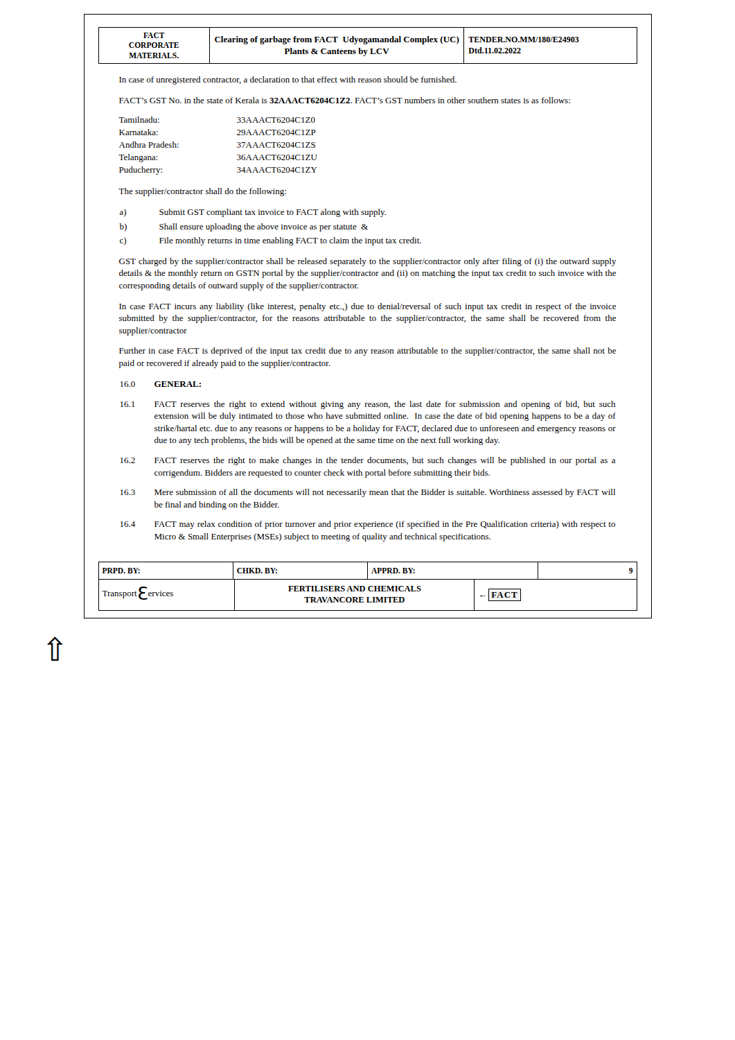| FACT CORPORATE MATERIALS. | Clearing of garbage from FACT Udyogamandal Complex (UC) Plants & Canteens by LCV | TENDER.NO.MM/180/E24903 Dtd.11.02.2022 |
In case of unregistered contractor, a declaration to that effect with reason should be furnished.
FACT’s GST No. in the state of Kerala is 32AAACT6204C1Z2. FACT’s GST numbers in other southern states is as follows:
| Tamilnadu: | 33AAACT6204C1Z0 |
| Karnataka: | 29AAACT6204C1ZP |
| Andhra Pradesh: | 37AAACT6204C1ZS |
| Telangana: | 36AAACT6204C1ZU |
| Puducherry: | 34AAACT6204C1ZY |
The supplier/contractor shall do the following:
| a) | Submit GST compliant tax invoice to FACT along with supply. |
| b) | Shall ensure uploading the above invoice as per statute & |
| c) | File monthly returns in time enabling FACT to claim the input tax credit. |
GST charged by the supplier/contractor shall be released separately to the supplier/contractor only after filing of (i) the outward supply details & the monthly return on GSTN portal by the supplier/contractor and (ii) on matching the input tax credit to such invoice with the corresponding details of outward supply of the supplier/contractor.
In case FACT incurs any liability (like interest, penalty etc.,) due to denial/reversal of such input tax credit in respect of the invoice submitted by the supplier/contractor, for the reasons attributable to the supplier/contractor, the same shall be recovered from the supplier/contractor
Further in case FACT is deprived of the input tax credit due to any reason attributable to the supplier/contractor, the same shall not be paid or recovered if already paid to the supplier/contractor.
| 16.0 | GENERAL: |
| 16.1 | FACT reserves the right to extend without giving any reason, the last date for submission and opening of bid, but such extension will be duly intimated to those who have submitted online. In case the date of bid opening happens to be a day of strike/hartal etc. due to any reasons or happens to be a holiday for FACT, declared due to unforeseen and emergency reasons or due to any tech problems, the bids will be opened at the same time on the next full working day. |
| 16.2 | FACT reserves the right to make changes in the tender documents, but such changes will be published in our portal as a corrigendum. Bidders are requested to counter check with portal before submitting their bids. |
| 16.3 | Mere submission of all the documents will not necessarily mean that the Bidder is suitable. Worthiness assessed by FACT will be final and binding on the Bidder. |
| 16.4 | FACT may relax condition of prior turnover and prior experience (if specified in the Pre Qualification criteria) with respect to Micro & Small Enterprises (MSEs) subject to meeting of quality and technical specifications. |
| PRPD. BY: | CHKD. BY: | APPRD. BY: | 9 |
| Transport ℇ ervices | FERTILISERS AND CHEMICALS TRAVANCORE LIMITED | ← FACT |
⇧